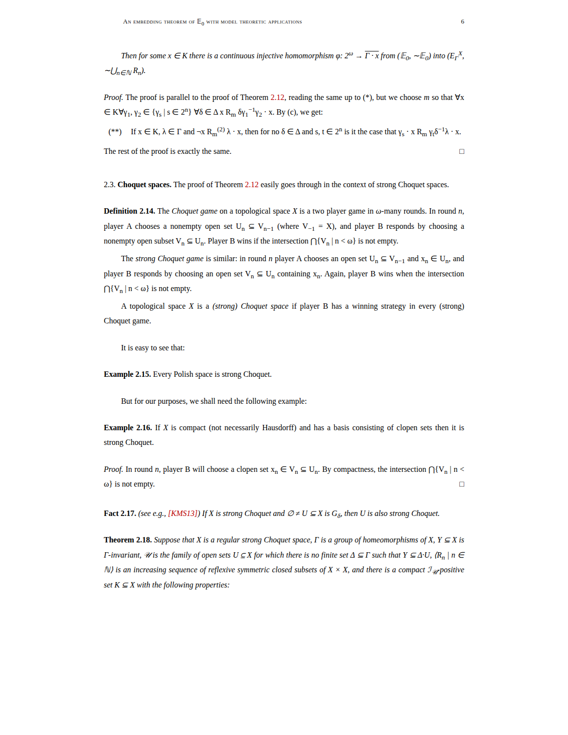An embedding theorem of 𝔼0 with model theoretic applications 6
Then for some x ∈ K there is a continuous injective homomorphism φ: 2ω → Γ · x from (𝔼0, ∼𝔼0) into (EΓX, ∼⋃n∈ℕ Rn).
Proof. The proof is parallel to the proof of Theorem 2.12, reading the same up to (*), but we choose m so that ∀x ∈ K∀γ1, γ2 ∈ {γs | s ∈ 2n} ∀δ ∈ Δ x Rm δγ1−1γ2 · x. By (c), we get:
(**) If x ∈ K, λ ∈ Γ and ¬x Rm(2) λ · x, then for no δ ∈ Δ and s, t ∈ 2n is it the case that γs · x Rm γtδ−1λ · x.
The rest of the proof is exactly the same. □
2.3. Choquet spaces. The proof of Theorem 2.12 easily goes through in the context of strong Choquet spaces.
Definition 2.14. The Choquet game on a topological space X is a two player game in ω-many rounds. In round n, player A chooses a nonempty open set Un ⊆ Vn−1 (where V−1 = X), and player B responds by choosing a nonempty open subset Vn ⊆ Un. Player B wins if the intersection ⋂{Vn | n < ω} is not empty.
The strong Choquet game is similar: in round n player A chooses an open set Un ⊆ Vn−1 and xn ∈ Un, and player B responds by choosing an open set Vn ⊆ Un containing xn. Again, player B wins when the intersection ⋂{Vn | n < ω} is not empty.
A topological space X is a (strong) Choquet space if player B has a winning strategy in every (strong) Choquet game.
It is easy to see that:
Example 2.15. Every Polish space is strong Choquet.
But for our purposes, we shall need the following example:
Example 2.16. If X is compact (not necessarily Hausdorff) and has a basis consisting of clopen sets then it is strong Choquet.
Proof. In round n, player B will choose a clopen set xn ∈ Vn ⊆ Un. By compactness, the intersection ⋂{Vn | n < ω} is not empty. □
Fact 2.17. (see e.g., [KMS13]) If X is strong Choquet and ∅ ≠ U ⊆ X is Gδ, then U is also strong Choquet.
Theorem 2.18. Suppose that X is a regular strong Choquet space, Γ is a group of homeomorphisms of X, Y ⊆ X is Γ-invariant, 𝒰 is the family of open sets U ⊆ X for which there is no finite set Δ ⊆ Γ such that Y ⊆ Δ·U, ⟨Rn | n ∈ ℕ⟩ is an increasing sequence of reflexive symmetric closed subsets of X × X, and there is a compact ℐ𝒰-positive set K ⊆ X with the following properties: